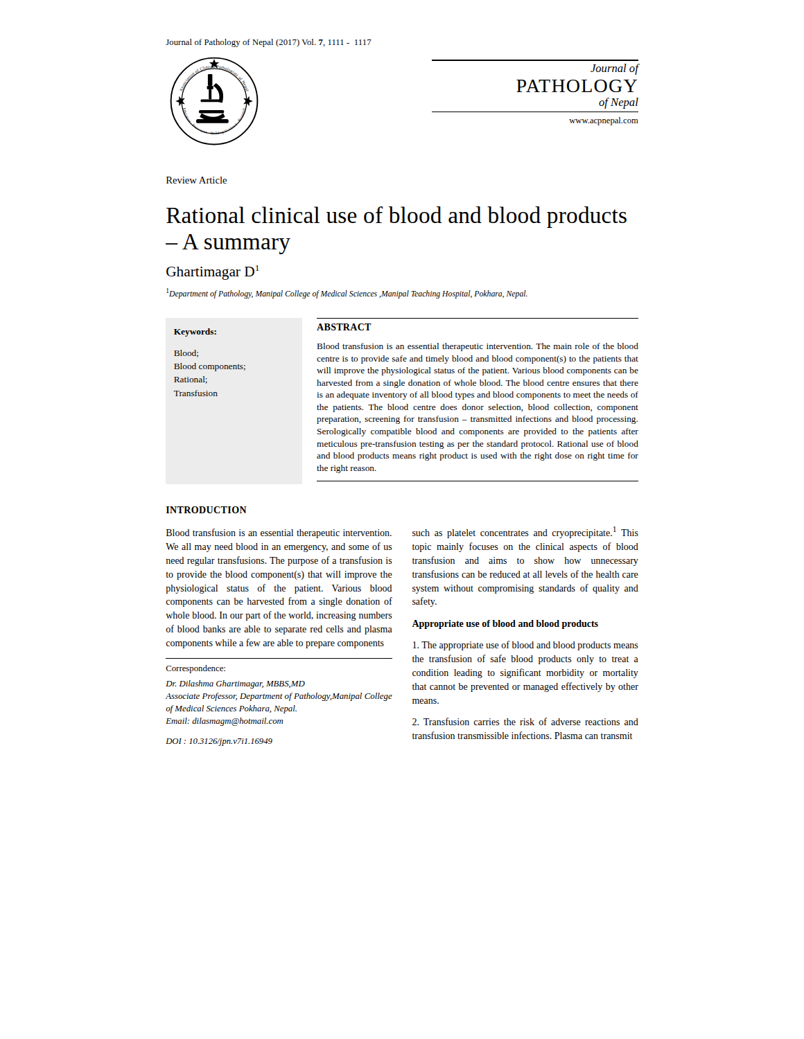Journal of Pathology of Nepal (2017) Vol. 7, 1111 - 1117
Association of Clinical Pathologists of Nepal Education · Innovation · Building Evidence · Research
Journal of
PATHOLOGY
of Nepal
www.acpnepal.com
Review Article
Rational clinical use of blood and blood products – A summary
Ghartimagar D1
1Department of Pathology, Manipal College of Medical Sciences ,Manipal Teaching Hospital, Pokhara, Nepal.
Keywords:
Blood;
Blood components;
Rational;
Transfusion
ABSTRACT
Blood transfusion is an essential therapeutic intervention. The main role of the blood centre is to provide safe and timely blood and blood component(s) to the patients that will improve the physiological status of the patient. Various blood components can be harvested from a single donation of whole blood. The blood centre ensures that there is an adequate inventory of all blood types and blood components to meet the needs of the patients. The blood centre does donor selection, blood collection, component preparation, screening for transfusion – transmitted infections and blood processing. Serologically compatible blood and components are provided to the patients after meticulous pre-transfusion testing as per the standard protocol. Rational use of blood and blood products means right product is used with the right dose on right time for the right reason.
INTRODUCTION
Blood transfusion is an essential therapeutic intervention. We all may need blood in an emergency, and some of us need regular transfusions. The purpose of a transfusion is to provide the blood component(s) that will improve the physiological status of the patient. Various blood components can be harvested from a single donation of whole blood. In our part of the world, increasing numbers of blood banks are able to separate red cells and plasma components while a few are able to prepare components
Correspondence:
Dr. Dilashma Ghartimagar, MBBS,MD
Associate Professor, Department of Pathology,Manipal College of Medical Sciences Pokhara, Nepal.
Email: dilasmagm@hotmail.com
such as platelet concentrates and cryoprecipitate.1 This topic mainly focuses on the clinical aspects of blood transfusion and aims to show how unnecessary transfusions can be reduced at all levels of the health care system without compromising standards of quality and safety.
Appropriate use of blood and blood products
1. The appropriate use of blood and blood products means the transfusion of safe blood products only to treat a condition leading to significant morbidity or mortality that cannot be prevented or managed effectively by other means.
2. Transfusion carries the risk of adverse reactions and transfusion transmissible infections. Plasma can transmit
DOI : 10.3126/jpn.v7i1.16949